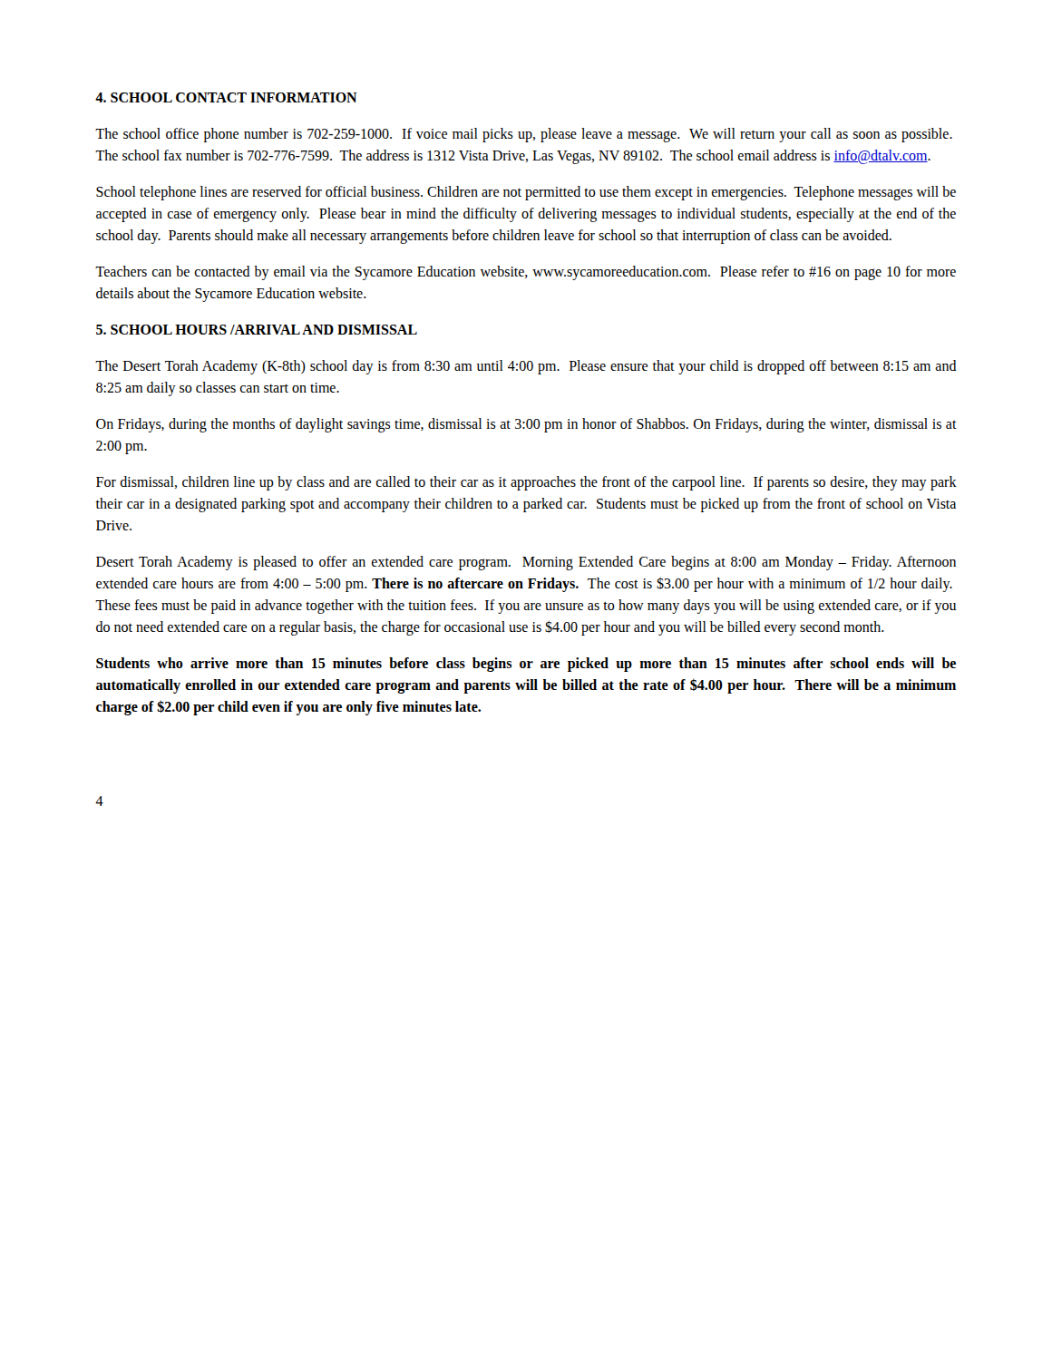4. SCHOOL CONTACT INFORMATION
The school office phone number is 702-259-1000. If voice mail picks up, please leave a message. We will return your call as soon as possible. The school fax number is 702-776-7599. The address is 1312 Vista Drive, Las Vegas, NV 89102. The school email address is info@dtalv.com.
School telephone lines are reserved for official business. Children are not permitted to use them except in emergencies. Telephone messages will be accepted in case of emergency only. Please bear in mind the difficulty of delivering messages to individual students, especially at the end of the school day. Parents should make all necessary arrangements before children leave for school so that interruption of class can be avoided.
Teachers can be contacted by email via the Sycamore Education website, www.sycamoreeducation.com. Please refer to #16 on page 10 for more details about the Sycamore Education website.
5. SCHOOL HOURS /ARRIVAL AND DISMISSAL
The Desert Torah Academy (K-8th) school day is from 8:30 am until 4:00 pm. Please ensure that your child is dropped off between 8:15 am and 8:25 am daily so classes can start on time.
On Fridays, during the months of daylight savings time, dismissal is at 3:00 pm in honor of Shabbos. On Fridays, during the winter, dismissal is at 2:00 pm.
For dismissal, children line up by class and are called to their car as it approaches the front of the carpool line. If parents so desire, they may park their car in a designated parking spot and accompany their children to a parked car. Students must be picked up from the front of school on Vista Drive.
Desert Torah Academy is pleased to offer an extended care program. Morning Extended Care begins at 8:00 am Monday – Friday. Afternoon extended care hours are from 4:00 – 5:00 pm. There is no aftercare on Fridays. The cost is $3.00 per hour with a minimum of 1/2 hour daily. These fees must be paid in advance together with the tuition fees. If you are unsure as to how many days you will be using extended care, or if you do not need extended care on a regular basis, the charge for occasional use is $4.00 per hour and you will be billed every second month.
Students who arrive more than 15 minutes before class begins or are picked up more than 15 minutes after school ends will be automatically enrolled in our extended care program and parents will be billed at the rate of $4.00 per hour. There will be a minimum charge of $2.00 per child even if you are only five minutes late.
4